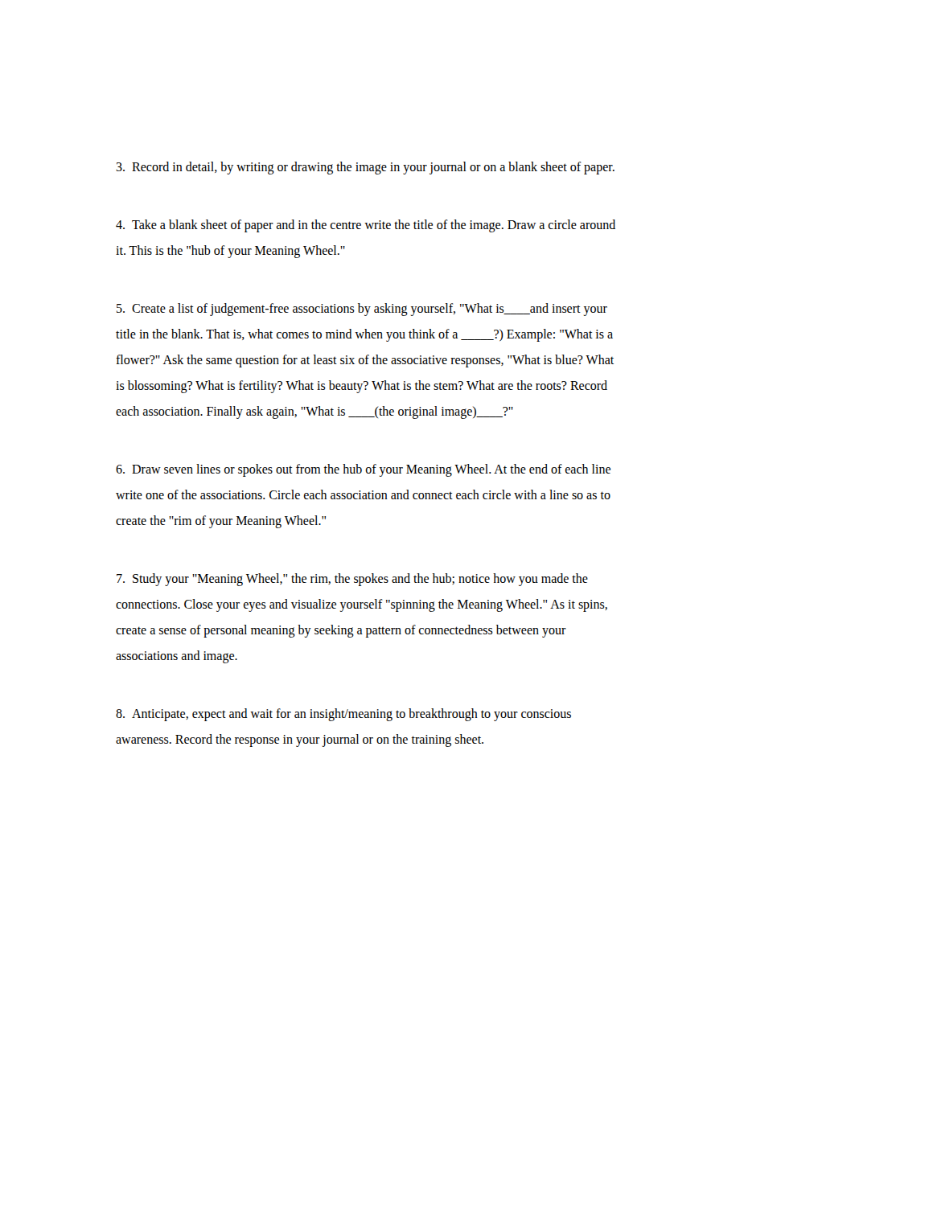3. Record in detail, by writing or drawing the image in your journal or on a blank sheet of paper.
4. Take a blank sheet of paper and in the centre write the title of the image. Draw a circle around it. This is the "hub of your Meaning Wheel."
5. Create a list of judgement-free associations by asking yourself, "What is____and insert your title in the blank. That is, what comes to mind when you think of a _____?) Example: "What is a flower?" Ask the same question for at least six of the associative responses, "What is blue? What is blossoming? What is fertility? What is beauty? What is the stem? What are the roots? Record each association. Finally ask again, "What is ____(the original image)____?"
6. Draw seven lines or spokes out from the hub of your Meaning Wheel. At the end of each line write one of the associations. Circle each association and connect each circle with a line so as to create the "rim of your Meaning Wheel."
7. Study your "Meaning Wheel," the rim, the spokes and the hub; notice how you made the connections. Close your eyes and visualize yourself "spinning the Meaning Wheel." As it spins, create a sense of personal meaning by seeking a pattern of connectedness between your associations and image.
8. Anticipate, expect and wait for an insight/meaning to breakthrough to your conscious awareness. Record the response in your journal or on the training sheet.